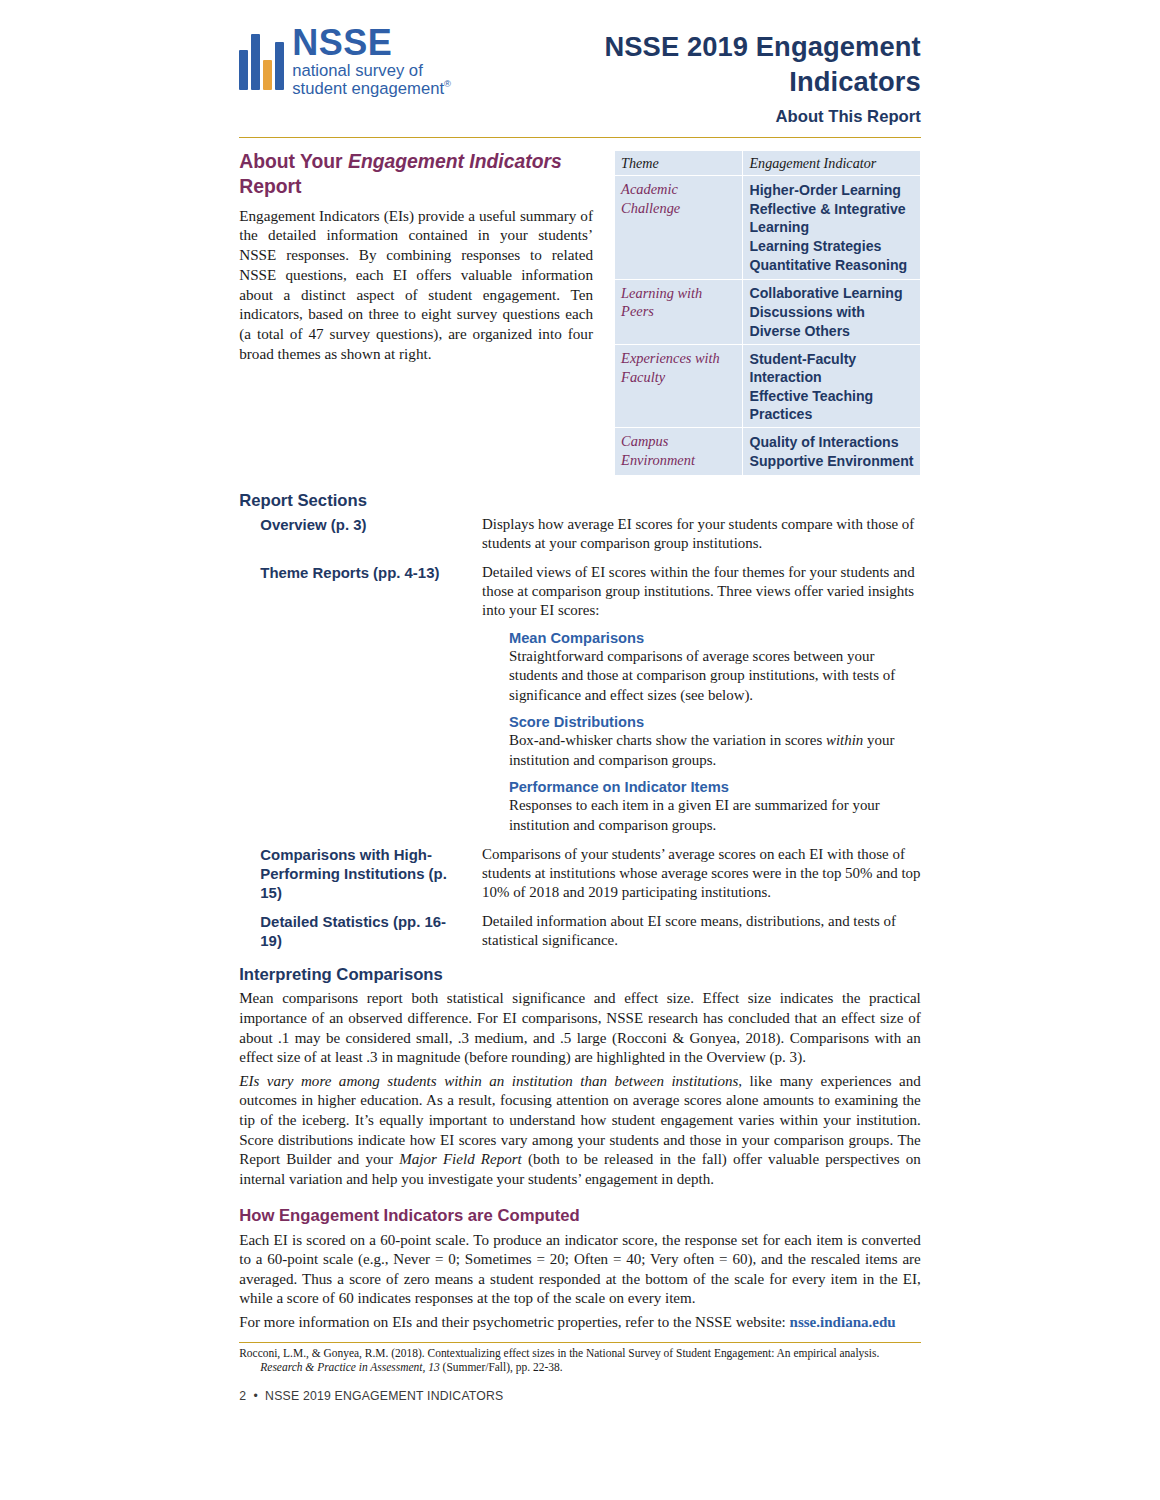NSSE
national survey of
student engagement®
NSSE 2019 Engagement Indicators
About This Report
About Your Engagement Indicators Report
Engagement Indicators (EIs) provide a useful summary of the detailed information contained in your students’ NSSE responses. By combining responses to related NSSE questions, each EI offers valuable information about a distinct aspect of student engagement. Ten indicators, based on three to eight survey questions each (a total of 47 survey questions), are organized into four broad themes as shown at right.
| Theme | Engagement Indicator |
| --- | --- |
| Academic Challenge | Higher-Order Learning Reflective & Integrative Learning Learning Strategies Quantitative Reasoning |
| Learning with Peers | Collaborative Learning Discussions with Diverse Others |
| Experiences with Faculty | Student-Faculty Interaction Effective Teaching Practices |
| Campus Environment | Quality of Interactions Supportive Environment |
Report Sections
Overview (p. 3)
Displays how average EI scores for your students compare with those of students at your comparison group institutions.
Theme Reports (pp. 4-13)
Detailed views of EI scores within the four themes for your students and those at comparison group institutions. Three views offer varied insights into your EI scores:
Mean Comparisons
Straightforward comparisons of average scores between your students and those at comparison group institutions, with tests of significance and effect sizes (see below).
Score Distributions
Box-and-whisker charts show the variation in scores within your institution and comparison groups.
Performance on Indicator Items
Responses to each item in a given EI are summarized for your institution and comparison groups.
Comparisons with High-
Performing Institutions (p. 15)
Comparisons of your students’ average scores on each EI with those of students at institutions whose average scores were in the top 50% and top 10% of 2018 and 2019 participating institutions.
Detailed Statistics (pp. 16-19)
Detailed information about EI score means, distributions, and tests of statistical significance.
Interpreting Comparisons
Mean comparisons report both statistical significance and effect size. Effect size indicates the practical importance of an observed difference. For EI comparisons, NSSE research has concluded that an effect size of about .1 may be considered small, .3 medium, and .5 large (Rocconi & Gonyea, 2018). Comparisons with an effect size of at least .3 in magnitude (before rounding) are highlighted in the Overview (p. 3).
EIs vary more among students within an institution than between institutions, like many experiences and outcomes in higher education. As a result, focusing attention on average scores alone amounts to examining the tip of the iceberg. It’s equally important to understand how student engagement varies within your institution. Score distributions indicate how EI scores vary among your students and those in your comparison groups. The Report Builder and your Major Field Report (both to be released in the fall) offer valuable perspectives on internal variation and help you investigate your students’ engagement in depth.
How Engagement Indicators are Computed
Each EI is scored on a 60-point scale. To produce an indicator score, the response set for each item is converted to a 60-point scale (e.g., Never = 0; Sometimes = 20; Often = 40; Very often = 60), and the rescaled items are averaged. Thus a score of zero means a student responded at the bottom of the scale for every item in the EI, while a score of 60 indicates responses at the top of the scale on every item.
For more information on EIs and their psychometric properties, refer to the NSSE website: nsse.indiana.edu
Rocconi, L.M., & Gonyea, R.M. (2018). Contextualizing effect sizes in the National Survey of Student Engagement: An empirical analysis. Research & Practice in Assessment, 13 (Summer/Fall), pp. 22-38.
2 • NSSE 2019 ENGAGEMENT INDICATORS